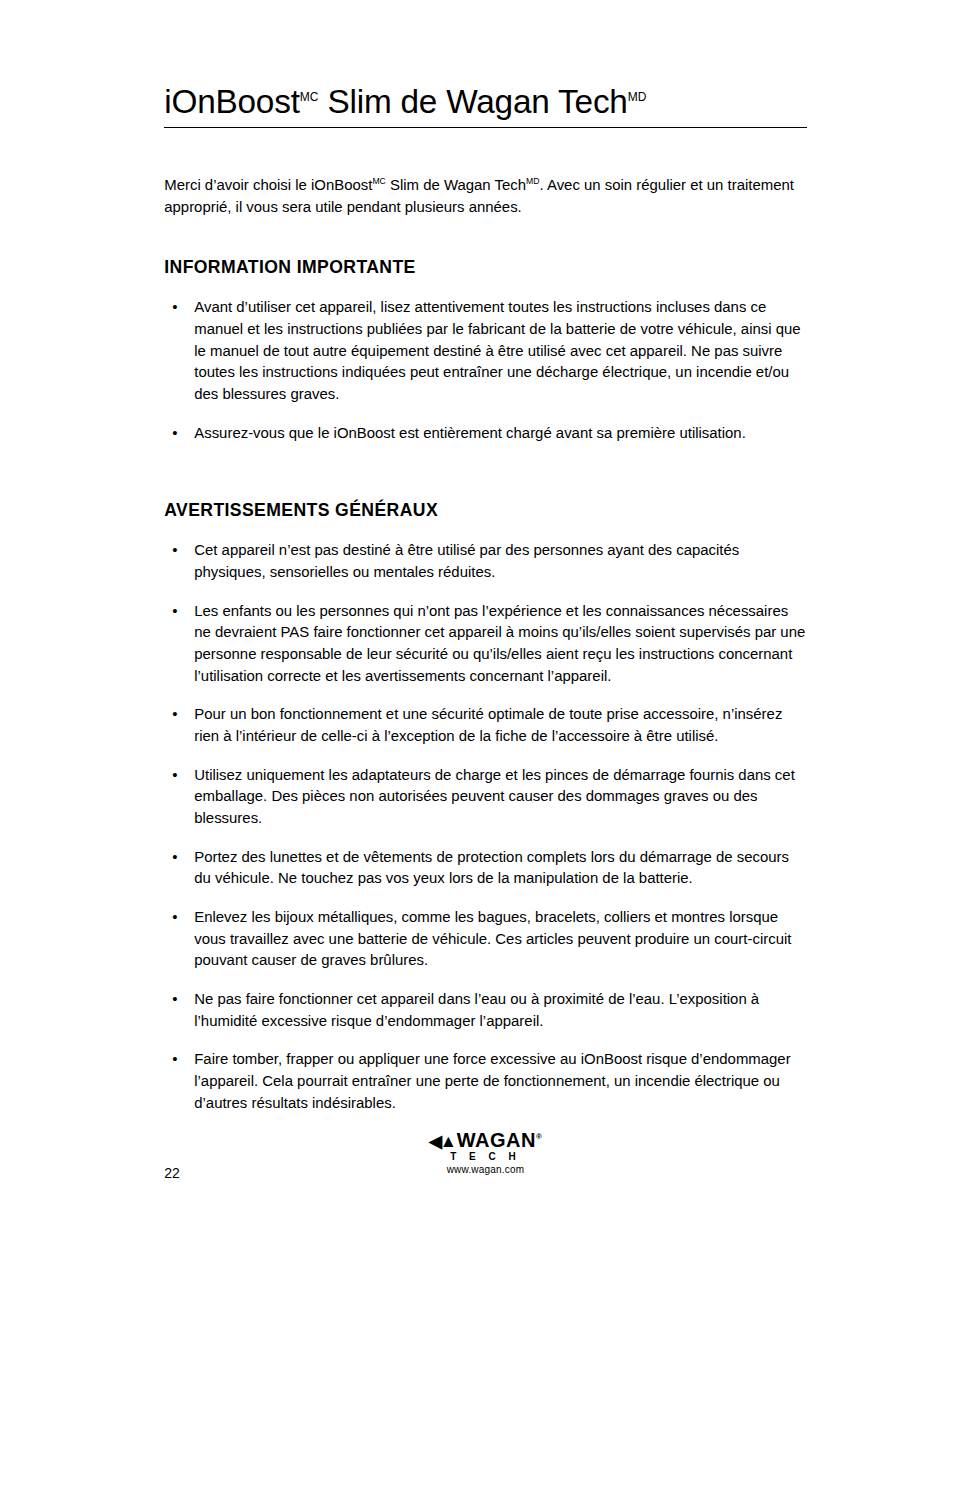iOnBoostMC Slim de Wagan TechMD
Merci d’avoir choisi le iOnBoostMC Slim de Wagan TechMD. Avec un soin régulier et un traitement approprié, il vous sera utile pendant plusieurs années.
INFORMATION IMPORTANTE
Avant d’utiliser cet appareil, lisez attentivement toutes les instructions incluses dans ce manuel et les instructions publiées par le fabricant de la batterie de votre véhicule, ainsi que le manuel de tout autre équipement destiné à être utilisé avec cet appareil. Ne pas suivre toutes les instructions indiquées peut entraîner une décharge électrique, un incendie et/ou des blessures graves.
Assurez-vous que le iOnBoost est entièrement chargé avant sa première utilisation.
AVERTISSEMENTS GÉNÉRAUX
Cet appareil n’est pas destiné à être utilisé par des personnes ayant des capacités physiques, sensorielles ou mentales réduites.
Les enfants ou les personnes qui n’ont pas l’expérience et les connaissances nécessaires ne devraient PAS faire fonctionner cet appareil à moins qu’ils/elles soient supervisés par une personne responsable de leur sécurité ou qu’ils/elles aient reçu les instructions concernant l’utilisation correcte et les avertissements concernant l’appareil.
Pour un bon fonctionnement et une sécurité optimale de toute prise accessoire, n’insérez rien à l’intérieur de celle-ci à l’exception de la fiche de l’accessoire à être utilisé.
Utilisez uniquement les adaptateurs de charge et les pinces de démarrage fournis dans cet emballage. Des pièces non autorisées peuvent causer des dommages graves ou des blessures.
Portez des lunettes et de vêtements de protection complets lors du démarrage de secours du véhicule. Ne touchez pas vos yeux lors de la manipulation de la batterie.
Enlevez les bijoux métalliques, comme les bagues, bracelets, colliers et montres lorsque vous travaillez avec une batterie de véhicule. Ces articles peuvent produire un court-circuit pouvant causer de graves brûlures.
Ne pas faire fonctionner cet appareil dans l’eau ou à proximité de l’eau. L’exposition à l’humidité excessive risque d’endommager l’appareil.
Faire tomber, frapper ou appliquer une force excessive au iOnBoost risque d’endommager l’appareil. Cela pourrait entraîner une perte de fonctionnement, un incendie électrique ou d’autres résultats indésirables.
◀▲WAGAN®
T E C H
www.wagan.com
22